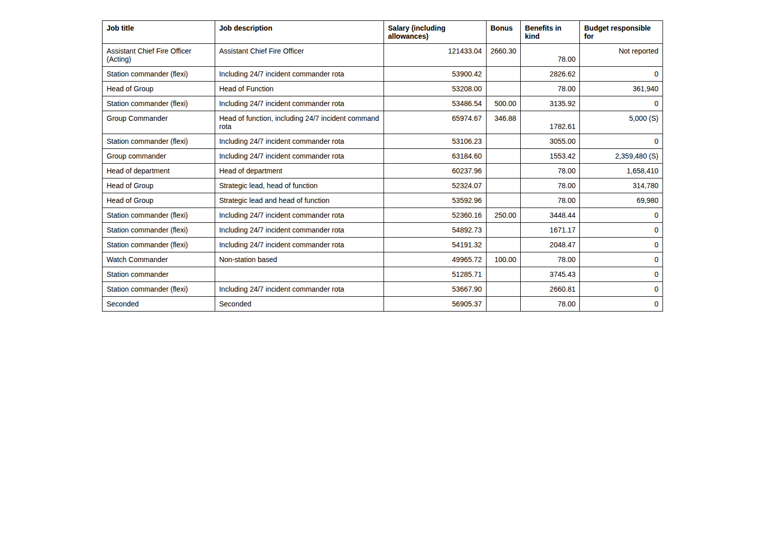| Job title | Job description | Salary (including allowances) | Bonus | Benefits in kind | Budget responsible for |
| --- | --- | --- | --- | --- | --- |
| Assistant Chief Fire Officer (Acting) | Assistant Chief Fire Officer | 121433.04 | 2660.30 | 78.00 | Not reported |
| Station commander (flexi) | Including 24/7 incident commander rota | 53900.42 | | 2826.62 | 0 |
| Head of Group | Head of Function | 53208.00 | | 78.00 | 361,940 |
| Station commander (flexi) | Including 24/7 incident commander rota | 53486.54 | 500.00 | 3135.92 | 0 |
| Group Commander | Head of function, including 24/7 incident command rota | 65974.67 | 346.88 | 1782.61 | 5,000 (S) |
| Station commander (flexi) | Including 24/7 incident commander rota | 53106.23 | | 3055.00 | 0 |
| Group commander | Including 24/7 incident commander rota | 63184.60 | | 1553.42 | 2,359,480 (S) |
| Head of department | Head of department | 60237.96 | | 78.00 | 1,658,410 |
| Head of Group | Strategic lead, head of function | 52324.07 | | 78.00 | 314,780 |
| Head of Group | Strategic lead and head of function | 53592.96 | | 78.00 | 69,980 |
| Station commander (flexi) | Including 24/7 incident commander rota | 52360.16 | 250.00 | 3448.44 | 0 |
| Station commander (flexi) | Including 24/7 incident commander rota | 54892.73 | | 1671.17 | 0 |
| Station commander (flexi) | Including 24/7 incident commander rota | 54191.32 | | 2048.47 | 0 |
| Watch Commander | Non-station based | 49965.72 | 100.00 | 78.00 | 0 |
| Station commander | | 51285.71 | | 3745.43 | 0 |
| Station commander (flexi) | Including 24/7 incident commander rota | 53667.90 | | 2660.81 | 0 |
| Seconded | Seconded | 56905.37 | | 78.00 | 0 |